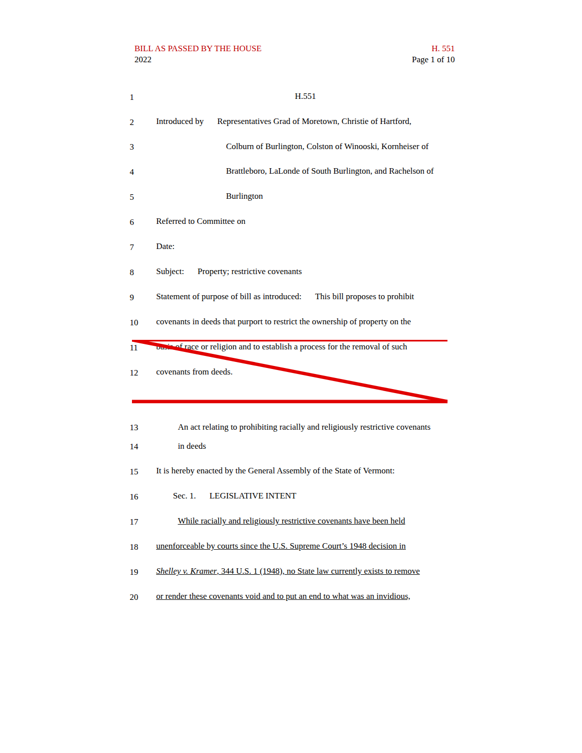BILL AS PASSED BY THE HOUSE
H. 551
2022
Page 1 of 10
1
H.551
2
Introduced by Representatives Grad of Moretown, Christie of Hartford,
3
Colburn of Burlington, Colston of Winooski, Kornheiser of
4
Brattleboro, LaLonde of South Burlington, and Rachelson of
5
Burlington
6
Referred to Committee on
7
Date:
8
Subject: Property; restrictive covenants
9
Statement of purpose of bill as introduced: This bill proposes to prohibit
10
covenants in deeds that purport to restrict the ownership of property on the
11
basis of race or religion and to establish a process for the removal of such
12
covenants from deeds.
13
An act relating to prohibiting racially and religiously restrictive covenants
14
in deeds
15
It is hereby enacted by the General Assembly of the State of Vermont:
16
Sec. 1. LEGISLATIVE INTENT
17
While racially and religiously restrictive covenants have been held
18
unenforceable by courts since the U.S. Supreme Court’s 1948 decision in
19
Shelley v. Kramer, 344 U.S. 1 (1948), no State law currently exists to remove
20
or render these covenants void and to put an end to what was an invidious,